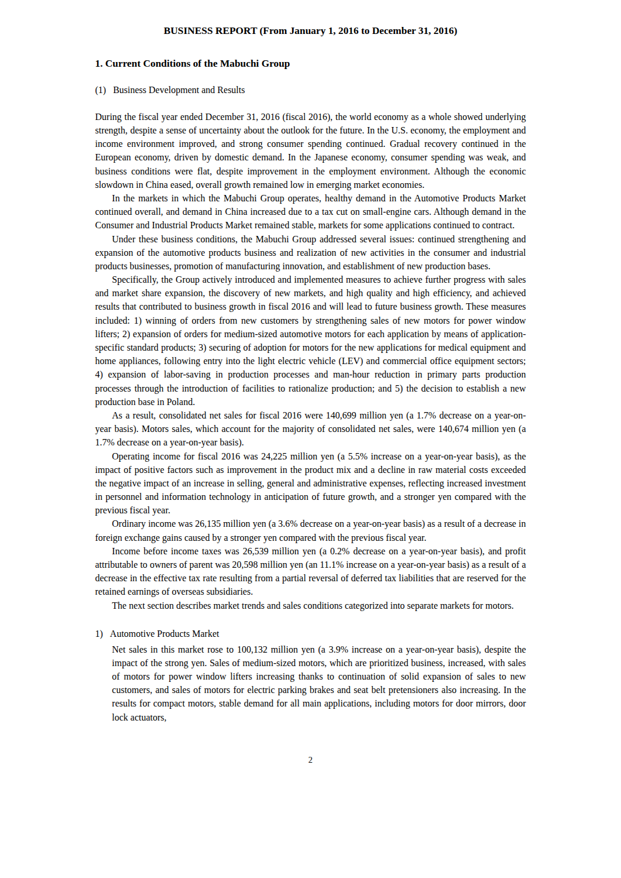BUSINESS REPORT (From January 1, 2016 to December 31, 2016)
1. Current Conditions of the Mabuchi Group
(1) Business Development and Results
During the fiscal year ended December 31, 2016 (fiscal 2016), the world economy as a whole showed underlying strength, despite a sense of uncertainty about the outlook for the future. In the U.S. economy, the employment and income environment improved, and strong consumer spending continued. Gradual recovery continued in the European economy, driven by domestic demand. In the Japanese economy, consumer spending was weak, and business conditions were flat, despite improvement in the employment environment. Although the economic slowdown in China eased, overall growth remained low in emerging market economies.
In the markets in which the Mabuchi Group operates, healthy demand in the Automotive Products Market continued overall, and demand in China increased due to a tax cut on small-engine cars. Although demand in the Consumer and Industrial Products Market remained stable, markets for some applications continued to contract.
Under these business conditions, the Mabuchi Group addressed several issues: continued strengthening and expansion of the automotive products business and realization of new activities in the consumer and industrial products businesses, promotion of manufacturing innovation, and establishment of new production bases.
Specifically, the Group actively introduced and implemented measures to achieve further progress with sales and market share expansion, the discovery of new markets, and high quality and high efficiency, and achieved results that contributed to business growth in fiscal 2016 and will lead to future business growth. These measures included: 1) winning of orders from new customers by strengthening sales of new motors for power window lifters; 2) expansion of orders for medium-sized automotive motors for each application by means of application-specific standard products; 3) securing of adoption for motors for the new applications for medical equipment and home appliances, following entry into the light electric vehicle (LEV) and commercial office equipment sectors; 4) expansion of labor-saving in production processes and man-hour reduction in primary parts production processes through the introduction of facilities to rationalize production; and 5) the decision to establish a new production base in Poland.
As a result, consolidated net sales for fiscal 2016 were 140,699 million yen (a 1.7% decrease on a year-on-year basis). Motors sales, which account for the majority of consolidated net sales, were 140,674 million yen (a 1.7% decrease on a year-on-year basis).
Operating income for fiscal 2016 was 24,225 million yen (a 5.5% increase on a year-on-year basis), as the impact of positive factors such as improvement in the product mix and a decline in raw material costs exceeded the negative impact of an increase in selling, general and administrative expenses, reflecting increased investment in personnel and information technology in anticipation of future growth, and a stronger yen compared with the previous fiscal year.
Ordinary income was 26,135 million yen (a 3.6% decrease on a year-on-year basis) as a result of a decrease in foreign exchange gains caused by a stronger yen compared with the previous fiscal year.
Income before income taxes was 26,539 million yen (a 0.2% decrease on a year-on-year basis), and profit attributable to owners of parent was 20,598 million yen (an 11.1% increase on a year-on-year basis) as a result of a decrease in the effective tax rate resulting from a partial reversal of deferred tax liabilities that are reserved for the retained earnings of overseas subsidiaries.
The next section describes market trends and sales conditions categorized into separate markets for motors.
1) Automotive Products Market
Net sales in this market rose to 100,132 million yen (a 3.9% increase on a year-on-year basis), despite the impact of the strong yen. Sales of medium-sized motors, which are prioritized business, increased, with sales of motors for power window lifters increasing thanks to continuation of solid expansion of sales to new customers, and sales of motors for electric parking brakes and seat belt pretensioners also increasing. In the results for compact motors, stable demand for all main applications, including motors for door mirrors, door lock actuators,
2